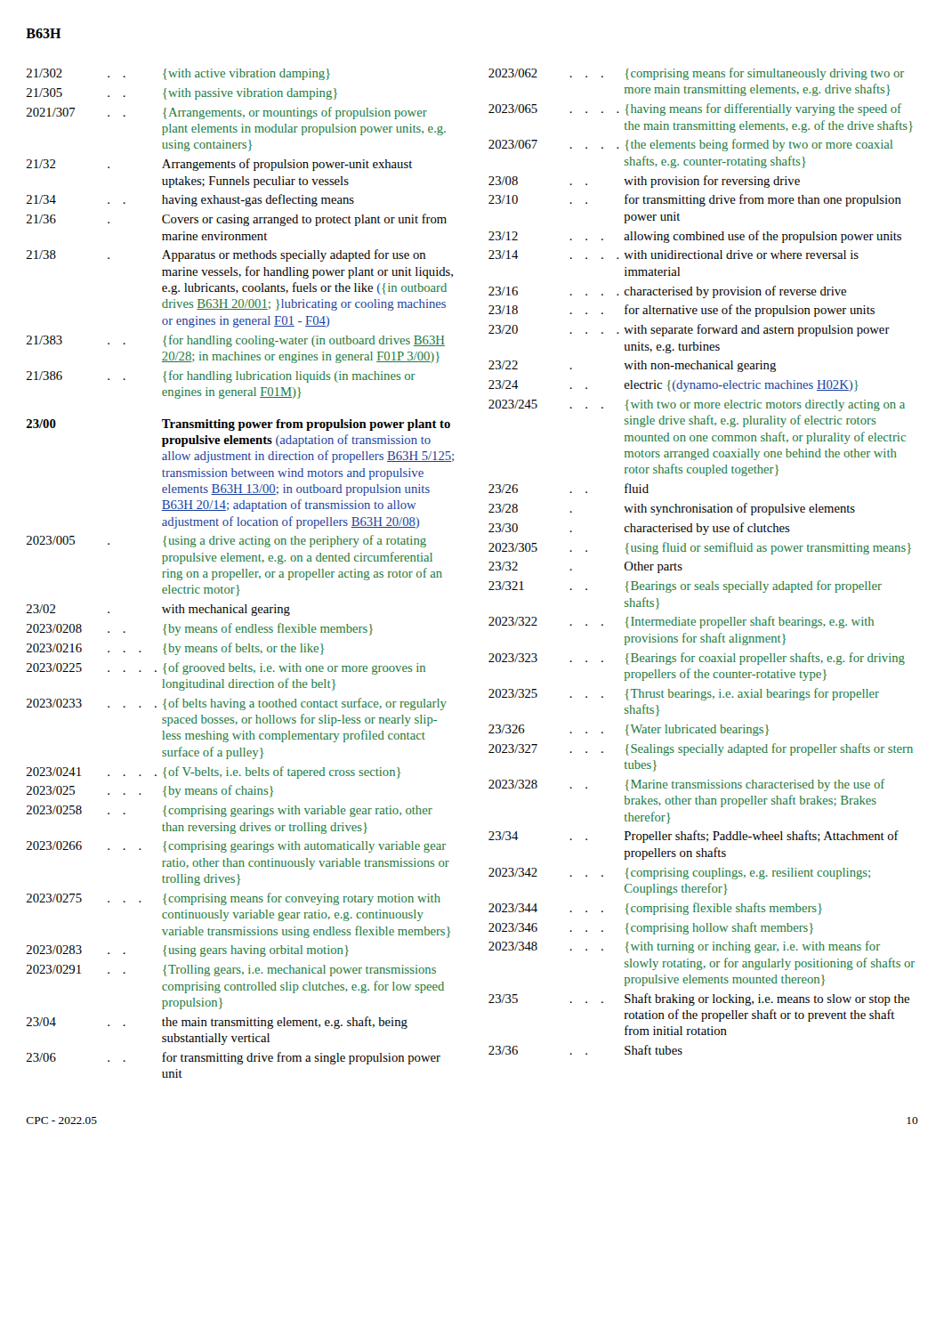B63H
| 21/302 | . . | {with active vibration damping} |
| 21/305 | . . | {with passive vibration damping} |
| 2021/307 | . . | {Arrangements, or mountings of propulsion power plant elements in modular propulsion power units, e.g. using containers} |
| 21/32 | . | Arrangements of propulsion power-unit exhaust uptakes; Funnels peculiar to vessels |
| 21/34 | . . | having exhaust-gas deflecting means |
| 21/36 | . | Covers or casing arranged to protect plant or unit from marine environment |
| 21/38 | . | Apparatus or methods specially adapted for use on marine vessels, for handling power plant or unit liquids, e.g. lubricants, coolants, fuels or the like ( {in outboard drives B63H 20/001 ; } lubricating or cooling machines or engines in general F01 - F04 ) |
| 21/383 | . . | {for handling cooling-water (in outboard drives B63H 20/28 ; in machines or engines in general F01P 3/00 )} |
| 21/386 | . . | {for handling lubrication liquids (in machines or engines in general F01M )} |
| 23/00 | | Transmitting power from propulsion power plant to propulsive elements (adaptation of transmission to allow adjustment in direction of propellers B63H 5/125 ; transmission between wind motors and propulsive elements B63H 13/00 ; in outboard propulsion units B63H 20/14 ; adaptation of transmission to allow adjustment of location of propellers B63H 20/08 ) |
| 2023/005 | . | {using a drive acting on the periphery of a rotating propulsive element, e.g. on a dented circumferential ring on a propeller, or a propeller acting as rotor of an electric motor} |
| 23/02 | . | with mechanical gearing |
| 2023/0208 | . . | {by means of endless flexible members} |
| 2023/0216 | . . . | {by means of belts, or the like} |
| 2023/0225 | . . . . | {of grooved belts, i.e. with one or more grooves in longitudinal direction of the belt} |
| 2023/0233 | . . . . | {of belts having a toothed contact surface, or regularly spaced bosses, or hollows for slip-less or nearly slip-less meshing with complementary profiled contact surface of a pulley} |
| 2023/0241 | . . . . | {of V-belts, i.e. belts of tapered cross section} |
| 2023/025 | . . . | {by means of chains} |
| 2023/0258 | . . | {comprising gearings with variable gear ratio, other than reversing drives or trolling drives} |
| 2023/0266 | . . . | {comprising gearings with automatically variable gear ratio, other than continuously variable transmissions or trolling drives} |
| 2023/0275 | . . . | {comprising means for conveying rotary motion with continuously variable gear ratio, e.g. continuously variable transmissions using endless flexible members} |
| 2023/0283 | . . | {using gears having orbital motion} |
| 2023/0291 | . . | {Trolling gears, i.e. mechanical power transmissions comprising controlled slip clutches, e.g. for low speed propulsion} |
| 23/04 | . . | the main transmitting element, e.g. shaft, being substantially vertical |
| 23/06 | . . | for transmitting drive from a single propulsion power unit |
| 2023/062 | . . . | {comprising means for simultaneously driving two or more main transmitting elements, e.g. drive shafts} |
| 2023/065 | . . . . | {having means for differentially varying the speed of the main transmitting elements, e.g. of the drive shafts} |
| 2023/067 | . . . . | {the elements being formed by two or more coaxial shafts, e.g. counter-rotating shafts} |
| 23/08 | . . | with provision for reversing drive |
| 23/10 | . . | for transmitting drive from more than one propulsion power unit |
| 23/12 | . . . | allowing combined use of the propulsion power units |
| 23/14 | . . . . | with unidirectional drive or where reversal is immaterial |
| 23/16 | . . . . | characterised by provision of reverse drive |
| 23/18 | . . . | for alternative use of the propulsion power units |
| 23/20 | . . . . | with separate forward and astern propulsion power units, e.g. turbines |
| 23/22 | . | with non-mechanical gearing |
| 23/24 | . . | electric { (dynamo-electric machines H02K ) } |
| 2023/245 | . . . | {with two or more electric motors directly acting on a single drive shaft, e.g. plurality of electric rotors mounted on one common shaft, or plurality of electric motors arranged coaxially one behind the other with rotor shafts coupled together} |
| 23/26 | . . | fluid |
| 23/28 | . | with synchronisation of propulsive elements |
| 23/30 | . | characterised by use of clutches |
| 2023/305 | . . | {using fluid or semifluid as power transmitting means} |
| 23/32 | . | Other parts |
| 23/321 | . . | {Bearings or seals specially adapted for propeller shafts} |
| 2023/322 | . . . | {Intermediate propeller shaft bearings, e.g. with provisions for shaft alignment} |
| 2023/323 | . . . | {Bearings for coaxial propeller shafts, e.g. for driving propellers of the counter-rotative type} |
| 2023/325 | . . . | {Thrust bearings, i.e. axial bearings for propeller shafts} |
| 23/326 | . . . | {Water lubricated bearings} |
| 2023/327 | . . . | {Sealings specially adapted for propeller shafts or stern tubes} |
| 2023/328 | . . | {Marine transmissions characterised by the use of brakes, other than propeller shaft brakes; Brakes therefor} |
| 23/34 | . . | Propeller shafts; Paddle-wheel shafts; Attachment of propellers on shafts |
| 2023/342 | . . . | {comprising couplings, e.g. resilient couplings; Couplings therefor} |
| 2023/344 | . . . | {comprising flexible shafts members} |
| 2023/346 | . . . | {comprising hollow shaft members} |
| 2023/348 | . . . | {with turning or inching gear, i.e. with means for slowly rotating, or for angularly positioning of shafts or propulsive elements mounted thereon} |
| 23/35 | . . . | Shaft braking or locking, i.e. means to slow or stop the rotation of the propeller shaft or to prevent the shaft from initial rotation |
| 23/36 | . . | Shaft tubes |
CPC - 2022.05
10